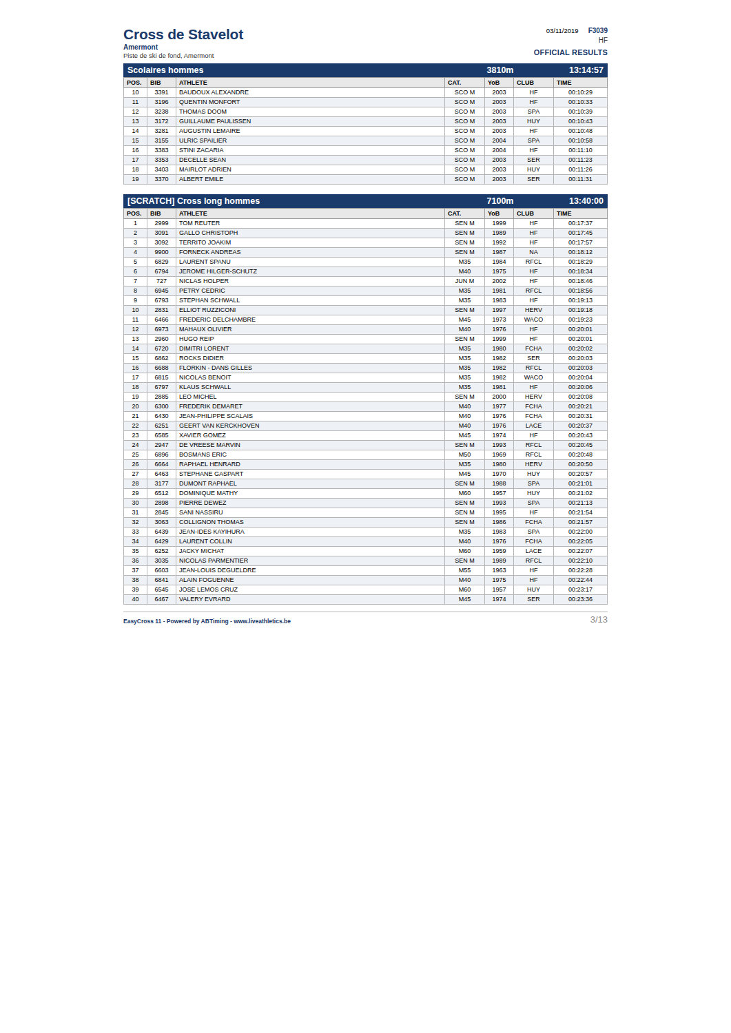Cross de Stavelot
Amermont
Piste de ski de fond, Amermont
03/11/2019 F3039
HF OFFICIAL RESULTS
Scolaires hommes 3810m 13:14:57
| POS. | BIB | ATHLETE | CAT. | YoB | CLUB | TIME |
| --- | --- | --- | --- | --- | --- | --- |
| 10 | 3391 | BAUDOUX ALEXANDRE | SCO M | 2003 | HF | 00:10:29 |
| 11 | 3196 | QUENTIN MONFORT | SCO M | 2003 | HF | 00:10:33 |
| 12 | 3238 | THOMAS DOOM | SCO M | 2003 | SPA | 00:10:39 |
| 13 | 3172 | GUILLAUME PAULISSEN | SCO M | 2003 | HUY | 00:10:43 |
| 14 | 3281 | AUGUSTIN LEMAIRE | SCO M | 2003 | HF | 00:10:48 |
| 15 | 3155 | ULRIC SPAILIER | SCO M | 2004 | SPA | 00:10:58 |
| 16 | 3383 | STINI ZACARIA | SCO M | 2004 | HF | 00:11:10 |
| 17 | 3353 | DECELLE SEAN | SCO M | 2003 | SER | 00:11:23 |
| 18 | 3403 | MAIRLOT ADRIEN | SCO M | 2003 | HUY | 00:11:26 |
| 19 | 3370 | ALBERT EMILE | SCO M | 2003 | SER | 00:11:31 |
[SCRATCH] Cross long hommes 7100m 13:40:00
| POS. | BIB | ATHLETE | CAT. | YoB | CLUB | TIME |
| --- | --- | --- | --- | --- | --- | --- |
| 1 | 2999 | TOM REUTER | SEN M | 1999 | HF | 00:17:37 |
| 2 | 3091 | GALLO CHRISTOPH | SEN M | 1989 | HF | 00:17:45 |
| 3 | 3092 | TERRITO JOAKIM | SEN M | 1992 | HF | 00:17:57 |
| 4 | 9900 | FORNECK ANDREAS | SEN M | 1987 | NA | 00:18:12 |
| 5 | 6829 | LAURENT SPANU | M35 | 1984 | RFCL | 00:18:29 |
| 6 | 6794 | JEROME HILGER-SCHUTZ | M40 | 1975 | HF | 00:18:34 |
| 7 | 727 | NICLAS HOLPER | JUN M | 2002 | HF | 00:18:46 |
| 8 | 6945 | PETRY CEDRIC | M35 | 1981 | RFCL | 00:18:56 |
| 9 | 6793 | STEPHAN SCHWALL | M35 | 1983 | HF | 00:19:13 |
| 10 | 2831 | ELLIOT RUZZICONI | SEN M | 1997 | HERV | 00:19:18 |
| 11 | 6466 | FREDERIC DELCHAMBRE | M45 | 1973 | WACO | 00:19:23 |
| 12 | 6973 | MAHAUX OLIVIER | M40 | 1976 | HF | 00:20:01 |
| 13 | 2960 | HUGO REIP | SEN M | 1999 | HF | 00:20:01 |
| 14 | 6720 | DIMITRI LORENT | M35 | 1980 | FCHA | 00:20:02 |
| 15 | 6862 | ROCKS DIDIER | M35 | 1982 | SER | 00:20:03 |
| 16 | 6688 | FLORKIN - DANS GILLES | M35 | 1982 | RFCL | 00:20:03 |
| 17 | 6815 | NICOLAS BENOIT | M35 | 1982 | WACO | 00:20:04 |
| 18 | 6797 | KLAUS SCHWALL | M35 | 1981 | HF | 00:20:06 |
| 19 | 2885 | LEO MICHEL | SEN M | 2000 | HERV | 00:20:08 |
| 20 | 6300 | FREDERIK DEMARET | M40 | 1977 | FCHA | 00:20:21 |
| 21 | 6430 | JEAN-PHILIPPE SCALAIS | M40 | 1976 | FCHA | 00:20:31 |
| 22 | 6251 | GEERT VAN KERCKHOVEN | M40 | 1976 | LACE | 00:20:37 |
| 23 | 6585 | XAVIER GOMEZ | M45 | 1974 | HF | 00:20:43 |
| 24 | 2947 | DE VREESE MARVIN | SEN M | 1993 | RFCL | 00:20:45 |
| 25 | 6896 | BOSMANS ERIC | M50 | 1969 | RFCL | 00:20:48 |
| 26 | 6664 | RAPHAEL HENRARD | M35 | 1980 | HERV | 00:20:50 |
| 27 | 6463 | STEPHANE GASPART | M45 | 1970 | HUY | 00:20:57 |
| 28 | 3177 | DUMONT RAPHAEL | SEN M | 1988 | SPA | 00:21:01 |
| 29 | 6512 | DOMINIQUE MATHY | M60 | 1957 | HUY | 00:21:02 |
| 30 | 2898 | PIERRE DEWEZ | SEN M | 1993 | SPA | 00:21:13 |
| 31 | 2845 | SANI NASSIRU | SEN M | 1995 | HF | 00:21:54 |
| 32 | 3063 | COLLIGNON THOMAS | SEN M | 1986 | FCHA | 00:21:57 |
| 33 | 6439 | JEAN-IDES KAYIHURA | M35 | 1983 | SPA | 00:22:00 |
| 34 | 6429 | LAURENT COLLIN | M40 | 1976 | FCHA | 00:22:05 |
| 35 | 6252 | JACKY MICHAT | M60 | 1959 | LACE | 00:22:07 |
| 36 | 3035 | NICOLAS PARMENTIER | SEN M | 1989 | RFCL | 00:22:10 |
| 37 | 6603 | JEAN-LOUIS DEGUELDRE | M55 | 1963 | HF | 00:22:28 |
| 38 | 6841 | ALAIN FOGUENNE | M40 | 1975 | HF | 00:22:44 |
| 39 | 6545 | JOSE LEMOS CRUZ | M60 | 1957 | HUY | 00:23:17 |
| 40 | 6467 | VALERY EVRARD | M45 | 1974 | SER | 00:23:36 |
EasyCross 11 - Powered by ABTiming - www.liveathletics.be
3/13